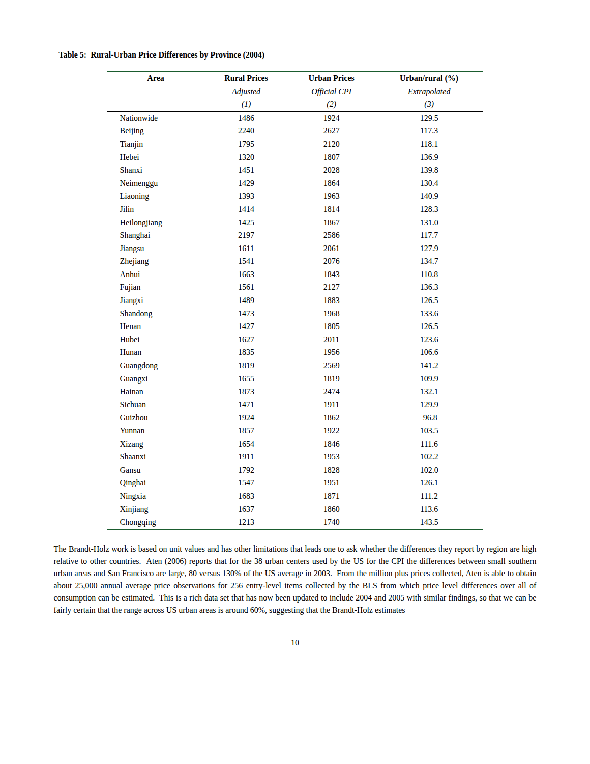Table 5: Rural-Urban Price Differences by Province (2004)
| Area | Rural Prices | Urban Prices | Urban/rural (%) |
| --- | --- | --- | --- |
| | Adjusted | Official CPI | Extrapolated |
| | (1) | (2) | (3) |
| Nationwide | 1486 | 1924 | 129.5 |
| Beijing | 2240 | 2627 | 117.3 |
| Tianjin | 1795 | 2120 | 118.1 |
| Hebei | 1320 | 1807 | 136.9 |
| Shanxi | 1451 | 2028 | 139.8 |
| Neimenggu | 1429 | 1864 | 130.4 |
| Liaoning | 1393 | 1963 | 140.9 |
| Jilin | 1414 | 1814 | 128.3 |
| Heilongjiang | 1425 | 1867 | 131.0 |
| Shanghai | 2197 | 2586 | 117.7 |
| Jiangsu | 1611 | 2061 | 127.9 |
| Zhejiang | 1541 | 2076 | 134.7 |
| Anhui | 1663 | 1843 | 110.8 |
| Fujian | 1561 | 2127 | 136.3 |
| Jiangxi | 1489 | 1883 | 126.5 |
| Shandong | 1473 | 1968 | 133.6 |
| Henan | 1427 | 1805 | 126.5 |
| Hubei | 1627 | 2011 | 123.6 |
| Hunan | 1835 | 1956 | 106.6 |
| Guangdong | 1819 | 2569 | 141.2 |
| Guangxi | 1655 | 1819 | 109.9 |
| Hainan | 1873 | 2474 | 132.1 |
| Sichuan | 1471 | 1911 | 129.9 |
| Guizhou | 1924 | 1862 | 96.8 |
| Yunnan | 1857 | 1922 | 103.5 |
| Xizang | 1654 | 1846 | 111.6 |
| Shaanxi | 1911 | 1953 | 102.2 |
| Gansu | 1792 | 1828 | 102.0 |
| Qinghai | 1547 | 1951 | 126.1 |
| Ningxia | 1683 | 1871 | 111.2 |
| Xinjiang | 1637 | 1860 | 113.6 |
| Chongqing | 1213 | 1740 | 143.5 |
The Brandt-Holz work is based on unit values and has other limitations that leads one to ask whether the differences they report by region are high relative to other countries. Aten (2006) reports that for the 38 urban centers used by the US for the CPI the differences between small southern urban areas and San Francisco are large, 80 versus 130% of the US average in 2003. From the million plus prices collected, Aten is able to obtain about 25,000 annual average price observations for 256 entry-level items collected by the BLS from which price level differences over all of consumption can be estimated. This is a rich data set that has now been updated to include 2004 and 2005 with similar findings, so that we can be fairly certain that the range across US urban areas is around 60%, suggesting that the Brandt-Holz estimates
10